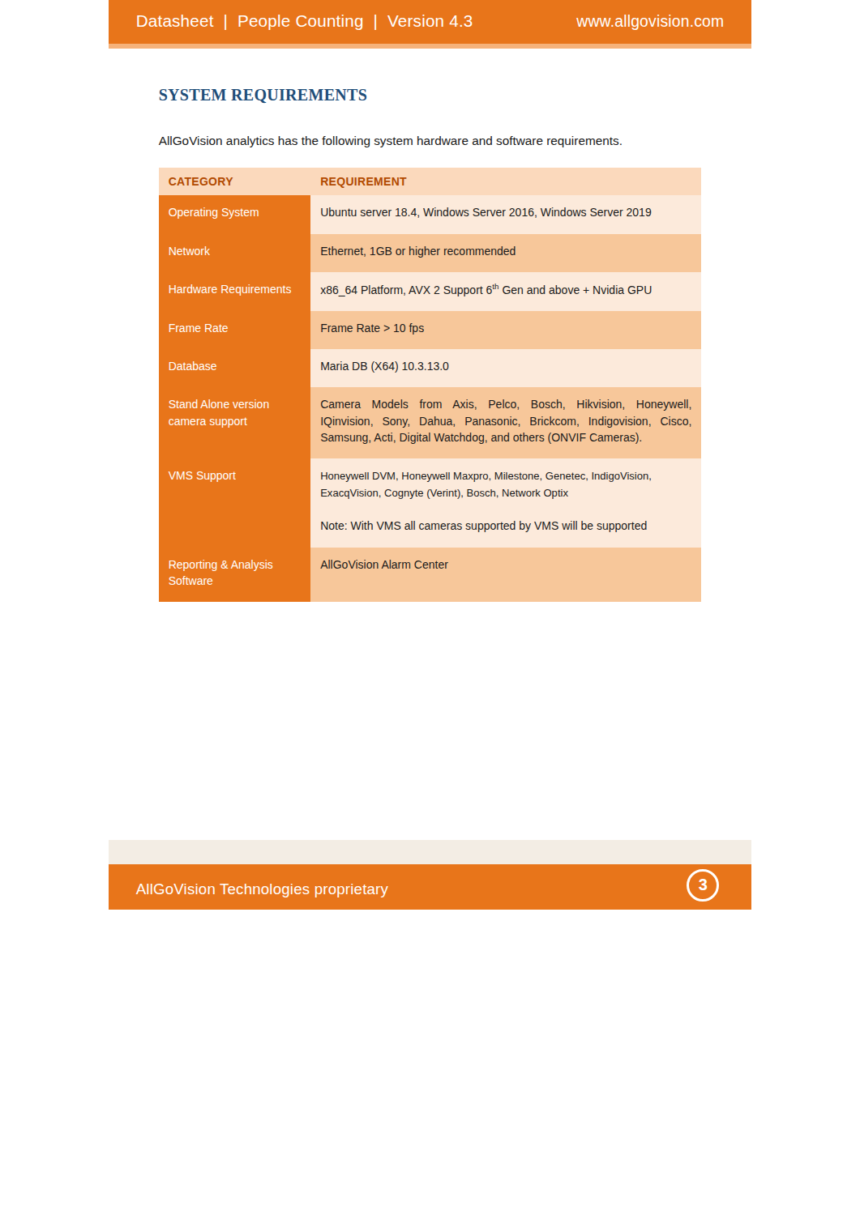Datasheet | People Counting | Version 4.3
www.allgovision.com
SYSTEM REQUIREMENTS
AllGoVision analytics has the following system hardware and software requirements.
| CATEGORY | REQUIREMENT |
| --- | --- |
| Operating System | Ubuntu server 18.4, Windows Server 2016, Windows Server 2019 |
| Network | Ethernet, 1GB or higher recommended |
| Hardware Requirements | x86_64 Platform, AVX 2 Support 6 th Gen and above + Nvidia GPU |
| Frame Rate | Frame Rate > 10 fps |
| Database | Maria DB (X64) 10.3.13.0 |
| Stand Alone version camera support | Camera Models from Axis, Pelco, Bosch, Hikvision, Honeywell, IQinvision, Sony, Dahua, Panasonic, Brickcom, Indigovision, Cisco, Samsung, Acti, Digital Watchdog, and others (ONVIF Cameras). |
| VMS Support | Honeywell DVM, Honeywell Maxpro, Milestone, Genetec, IndigoVision, ExacqVision, Cognyte (Verint), Bosch, Network Optix Note: With VMS all cameras supported by VMS will be supported |
| Reporting & Analysis Software | AllGoVision Alarm Center |
AllGoVision Technologies proprietary
3